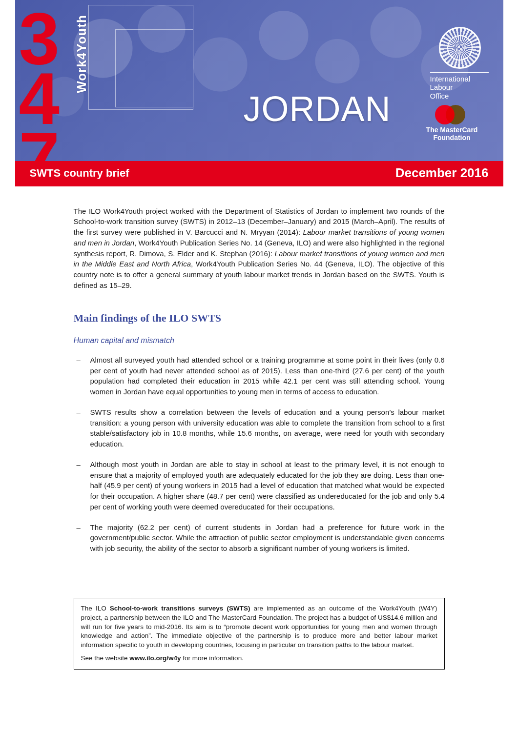347
Work4Youth
JORDAN
International
Labour
Office
The MasterCard
Foundation
SWTS country brief
December 2016
The ILO Work4Youth project worked with the Department of Statistics of Jordan to implement two rounds of the School-to-work transition survey (SWTS) in 2012–13 (December–January) and 2015 (March–April). The results of the first survey were published in V. Barcucci and N. Mryyan (2014): Labour market transitions of young women and men in Jordan, Work4Youth Publication Series No. 14 (Geneva, ILO) and were also highlighted in the regional synthesis report, R. Dimova, S. Elder and K. Stephan (2016): Labour market transitions of young women and men in the Middle East and North Africa, Work4Youth Publication Series No. 44 (Geneva, ILO). The objective of this country note is to offer a general summary of youth labour market trends in Jordan based on the SWTS. Youth is defined as 15–29.
Main findings of the ILO SWTS
Human capital and mismatch
Almost all surveyed youth had attended school or a training programme at some point in their lives (only 0.6 per cent of youth had never attended school as of 2015). Less than one-third (27.6 per cent) of the youth population had completed their education in 2015 while 42.1 per cent was still attending school. Young women in Jordan have equal opportunities to young men in terms of access to education.
SWTS results show a correlation between the levels of education and a young person’s labour market transition: a young person with university education was able to complete the transition from school to a first stable/satisfactory job in 10.8 months, while 15.6 months, on average, were need for youth with secondary education.
Although most youth in Jordan are able to stay in school at least to the primary level, it is not enough to ensure that a majority of employed youth are adequately educated for the job they are doing. Less than one-half (45.9 per cent) of young workers in 2015 had a level of education that matched what would be expected for their occupation. A higher share (48.7 per cent) were classified as undereducated for the job and only 5.4 per cent of working youth were deemed overeducated for their occupations.
The majority (62.2 per cent) of current students in Jordan had a preference for future work in the government/public sector. While the attraction of public sector employment is understandable given concerns with job security, the ability of the sector to absorb a significant number of young workers is limited.
The ILO School-to-work transitions surveys (SWTS) are implemented as an outcome of the Work4Youth (W4Y) project, a partnership between the ILO and The MasterCard Foundation. The project has a budget of US$14.6 million and will run for five years to mid-2016. Its aim is to “promote decent work opportunities for young men and women through knowledge and action”. The immediate objective of the partnership is to produce more and better labour market information specific to youth in developing countries, focusing in particular on transition paths to the labour market.
See the website www.ilo.org/w4y for more information.